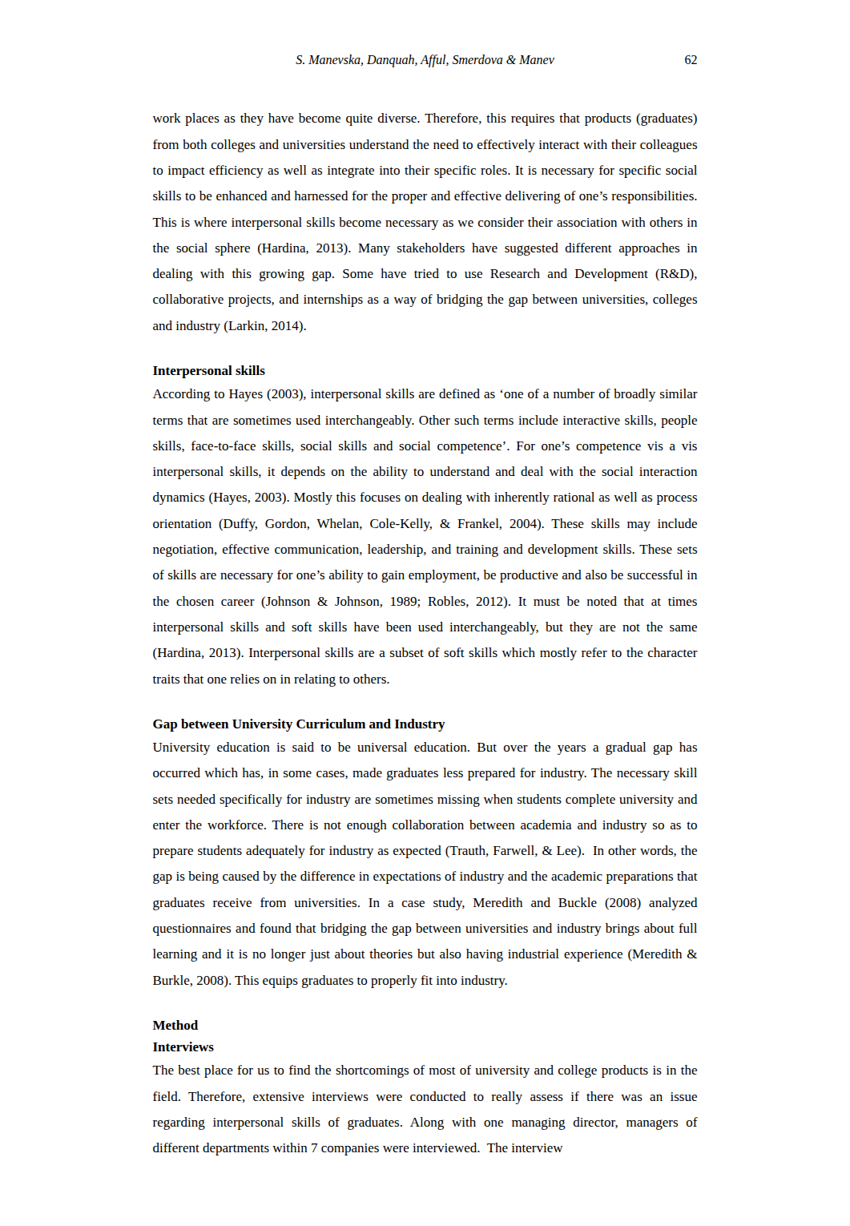S. Manevska, Danquah, Afful, Smerdova & Manev 62
work places as they have become quite diverse. Therefore, this requires that products (graduates) from both colleges and universities understand the need to effectively interact with their colleagues to impact efficiency as well as integrate into their specific roles. It is necessary for specific social skills to be enhanced and harnessed for the proper and effective delivering of one’s responsibilities. This is where interpersonal skills become necessary as we consider their association with others in the social sphere (Hardina, 2013). Many stakeholders have suggested different approaches in dealing with this growing gap. Some have tried to use Research and Development (R&D), collaborative projects, and internships as a way of bridging the gap between universities, colleges and industry (Larkin, 2014).
Interpersonal skills
According to Hayes (2003), interpersonal skills are defined as ‘one of a number of broadly similar terms that are sometimes used interchangeably. Other such terms include interactive skills, people skills, face-to-face skills, social skills and social competence’. For one’s competence vis a vis interpersonal skills, it depends on the ability to understand and deal with the social interaction dynamics (Hayes, 2003). Mostly this focuses on dealing with inherently rational as well as process orientation (Duffy, Gordon, Whelan, Cole-Kelly, & Frankel, 2004). These skills may include negotiation, effective communication, leadership, and training and development skills. These sets of skills are necessary for one’s ability to gain employment, be productive and also be successful in the chosen career (Johnson & Johnson, 1989; Robles, 2012). It must be noted that at times interpersonal skills and soft skills have been used interchangeably, but they are not the same (Hardina, 2013). Interpersonal skills are a subset of soft skills which mostly refer to the character traits that one relies on in relating to others.
Gap between University Curriculum and Industry
University education is said to be universal education. But over the years a gradual gap has occurred which has, in some cases, made graduates less prepared for industry. The necessary skill sets needed specifically for industry are sometimes missing when students complete university and enter the workforce. There is not enough collaboration between academia and industry so as to prepare students adequately for industry as expected (Trauth, Farwell, & Lee). In other words, the gap is being caused by the difference in expectations of industry and the academic preparations that graduates receive from universities. In a case study, Meredith and Buckle (2008) analyzed questionnaires and found that bridging the gap between universities and industry brings about full learning and it is no longer just about theories but also having industrial experience (Meredith & Burkle, 2008). This equips graduates to properly fit into industry.
Method
Interviews
The best place for us to find the shortcomings of most of university and college products is in the field. Therefore, extensive interviews were conducted to really assess if there was an issue regarding interpersonal skills of graduates. Along with one managing director, managers of different departments within 7 companies were interviewed. The interview